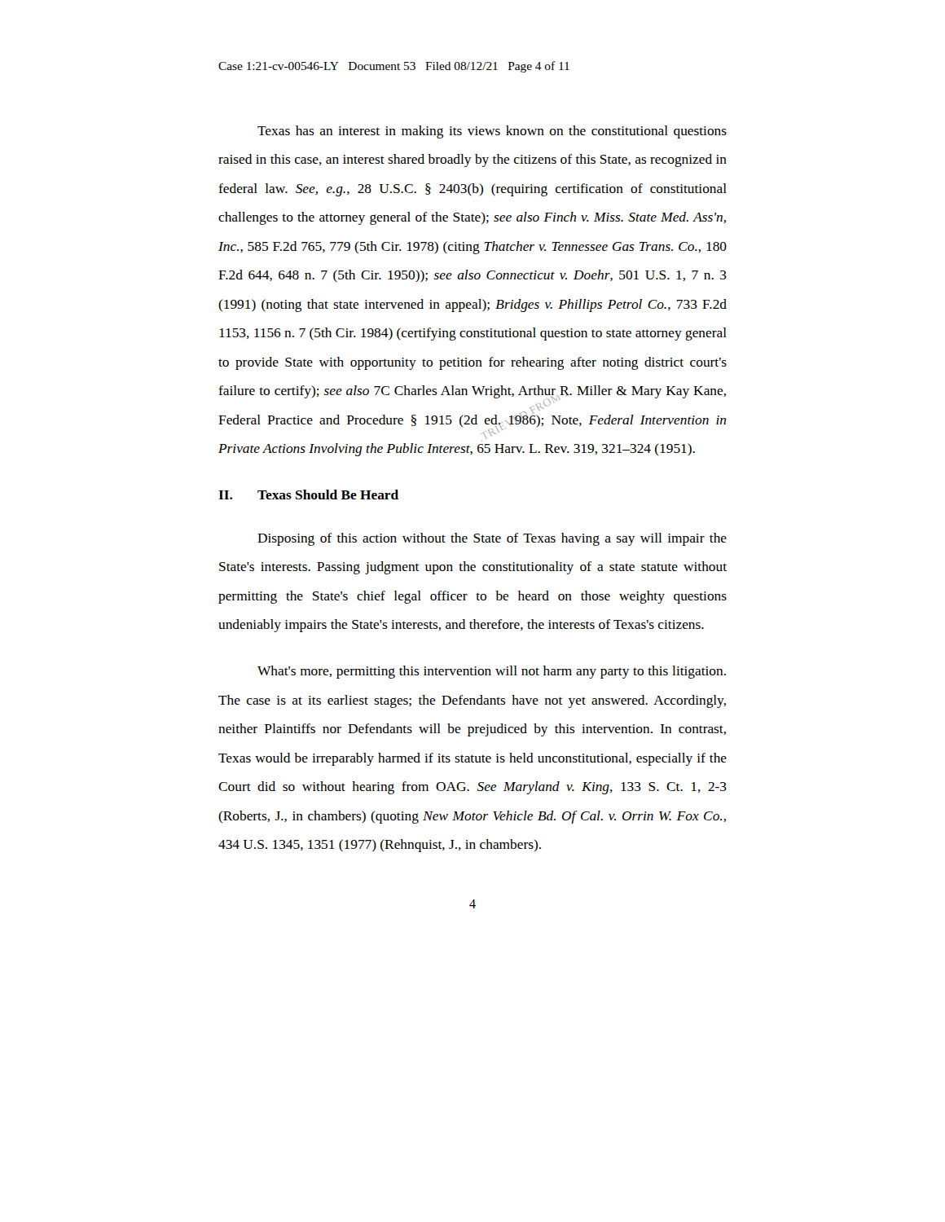Case 1:21-cv-00546-LY Document 53 Filed 08/12/21 Page 4 of 11
Texas has an interest in making its views known on the constitutional questions raised in this case, an interest shared broadly by the citizens of this State, as recognized in federal law. See, e.g., 28 U.S.C. § 2403(b) (requiring certification of constitutional challenges to the attorney general of the State); see also Finch v. Miss. State Med. Ass'n, Inc., 585 F.2d 765, 779 (5th Cir. 1978) (citing Thatcher v. Tennessee Gas Trans. Co., 180 F.2d 644, 648 n. 7 (5th Cir. 1950)); see also Connecticut v. Doehr, 501 U.S. 1, 7 n. 3 (1991) (noting that state intervened in appeal); Bridges v. Phillips Petrol Co., 733 F.2d 1153, 1156 n. 7 (5th Cir. 1984) (certifying constitutional question to state attorney general to provide State with opportunity to petition for rehearing after noting district court's failure to certify); see also 7C Charles Alan Wright, Arthur R. Miller & Mary Kay Kane, Federal Practice and Procedure § 1915 (2d ed. 1986); Note, Federal Intervention in Private Actions Involving the Public Interest, 65 Harv. L. Rev. 319, 321–324 (1951).
II. Texas Should Be Heard
Disposing of this action without the State of Texas having a say will impair the State's interests. Passing judgment upon the constitutionality of a state statute without permitting the State's chief legal officer to be heard on those weighty questions undeniably impairs the State's interests, and therefore, the interests of Texas's citizens.
What's more, permitting this intervention will not harm any party to this litigation. The case is at its earliest stages; the Defendants have not yet answered. Accordingly, neither Plaintiffs nor Defendants will be prejudiced by this intervention. In contrast, Texas would be irreparably harmed if its statute is held unconstitutional, especially if the Court did so without hearing from OAG. See Maryland v. King, 133 S. Ct. 1, 2-3 (Roberts, J., in chambers) (quoting New Motor Vehicle Bd. Of Cal. v. Orrin W. Fox Co., 434 U.S. 1345, 1351 (1977) (Rehnquist, J., in chambers).
RETRIEVED FROM DEMOCRACYDOCKET.COM
4